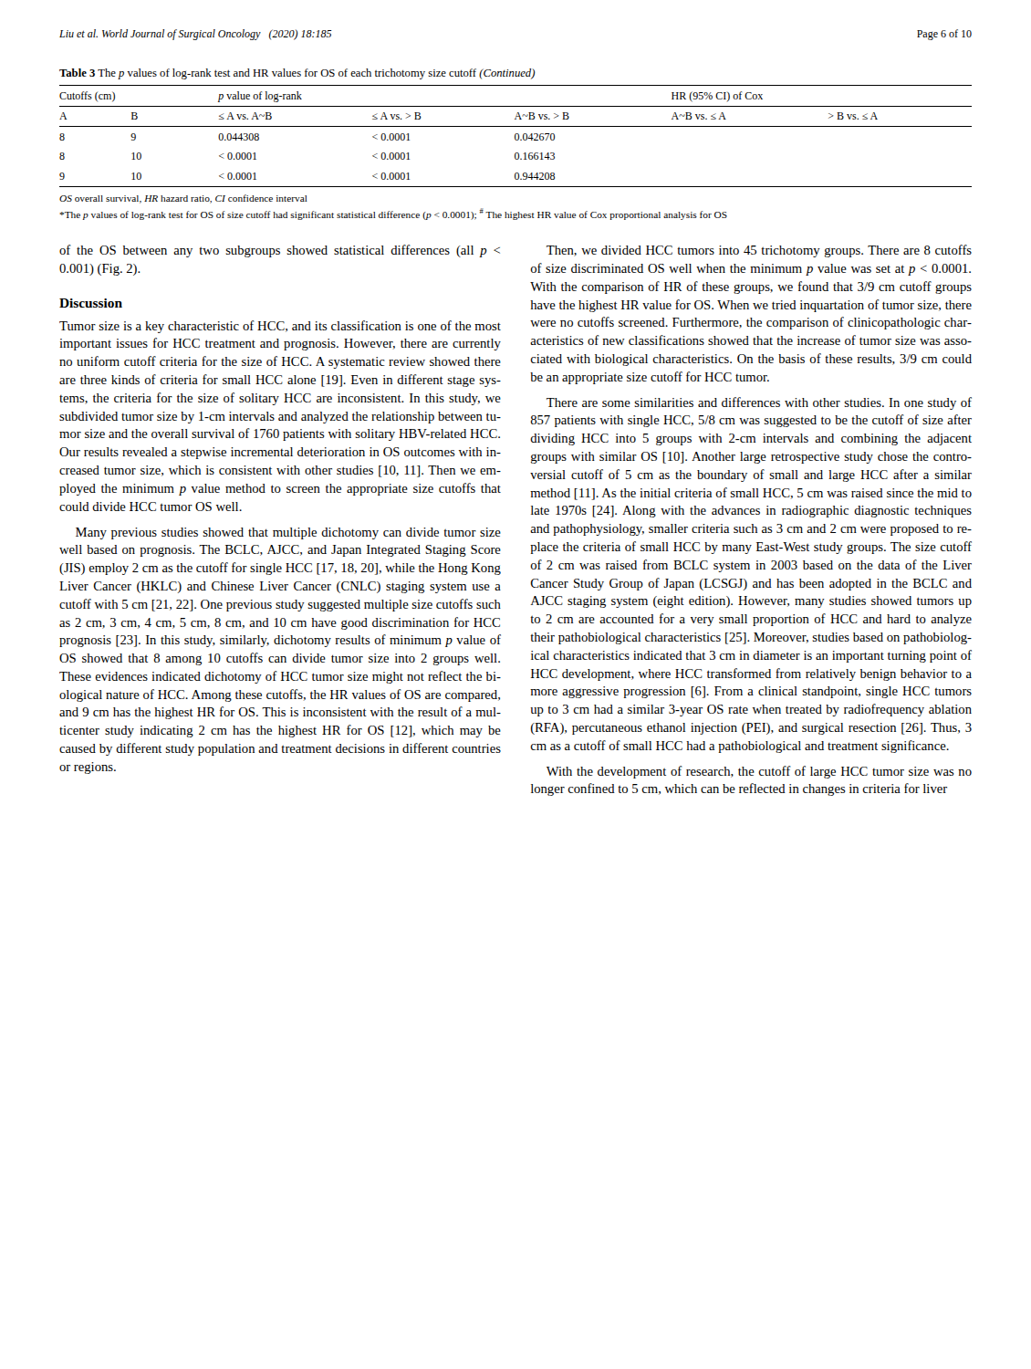Liu et al. World Journal of Surgical Oncology (2020) 18:185
Page 6 of 10
Table 3 The p values of log-rank test and HR values for OS of each trichotomy size cutoff (Continued)
| Cutoffs (cm) | p value of log-rank | HR (95% CI) of Cox |
| --- | --- | --- |
| A | B | ≤ A vs. A~B | ≤ A vs. > B | A~B vs. > B | A~B vs. ≤ A | > B vs. ≤ A |
| 8 | 9 | 0.044308 | < 0.0001 | 0.042670 | | |
| 8 | 10 | < 0.0001 | < 0.0001 | 0.166143 | | |
| 9 | 10 | < 0.0001 | < 0.0001 | 0.944208 | | |
OS overall survival, HR hazard ratio, CI confidence interval
*The p values of log-rank test for OS of size cutoff had significant statistical difference (p < 0.0001); # The highest HR value of Cox proportional analysis for OS
of the OS between any two subgroups showed statistical differences (all p < 0.001) (Fig. 2).
Discussion
Tumor size is a key characteristic of HCC, and its classification is one of the most important issues for HCC treatment and prognosis. However, there are currently no uniform cutoff criteria for the size of HCC. A systematic review showed there are three kinds of criteria for small HCC alone [19]. Even in different stage systems, the criteria for the size of solitary HCC are inconsistent. In this study, we subdivided tumor size by 1-cm intervals and analyzed the relationship between tumor size and the overall survival of 1760 patients with solitary HBV-related HCC. Our results revealed a stepwise incremental deterioration in OS outcomes with increased tumor size, which is consistent with other studies [10, 11]. Then we employed the minimum p value method to screen the appropriate size cutoffs that could divide HCC tumor OS well.
Many previous studies showed that multiple dichotomy can divide tumor size well based on prognosis. The BCLC, AJCC, and Japan Integrated Staging Score (JIS) employ 2 cm as the cutoff for single HCC [17, 18, 20], while the Hong Kong Liver Cancer (HKLC) and Chinese Liver Cancer (CNLC) staging system use a cutoff with 5 cm [21, 22]. One previous study suggested multiple size cutoffs such as 2 cm, 3 cm, 4 cm, 5 cm, 8 cm, and 10 cm have good discrimination for HCC prognosis [23]. In this study, similarly, dichotomy results of minimum p value of OS showed that 8 among 10 cutoffs can divide tumor size into 2 groups well. These evidences indicated dichotomy of HCC tumor size might not reflect the biological nature of HCC. Among these cutoffs, the HR values of OS are compared, and 9 cm has the highest HR for OS. This is inconsistent with the result of a multicenter study indicating 2 cm has the highest HR for OS [12], which may be caused by different study population and treatment decisions in different countries or regions.
Then, we divided HCC tumors into 45 trichotomy groups. There are 8 cutoffs of size discriminated OS well when the minimum p value was set at p < 0.0001. With the comparison of HR of these groups, we found that 3/9 cm cutoff groups have the highest HR value for OS. When we tried inquartation of tumor size, there were no cutoffs screened. Furthermore, the comparison of clinicopathologic characteristics of new classifications showed that the increase of tumor size was associated with biological characteristics. On the basis of these results, 3/9 cm could be an appropriate size cutoff for HCC tumor.
There are some similarities and differences with other studies. In one study of 857 patients with single HCC, 5/8 cm was suggested to be the cutoff of size after dividing HCC into 5 groups with 2-cm intervals and combining the adjacent groups with similar OS [10]. Another large retrospective study chose the controversial cutoff of 5 cm as the boundary of small and large HCC after a similar method [11]. As the initial criteria of small HCC, 5 cm was raised since the mid to late 1970s [24]. Along with the advances in radiographic diagnostic techniques and pathophysiology, smaller criteria such as 3 cm and 2 cm were proposed to replace the criteria of small HCC by many East-West study groups. The size cutoff of 2 cm was raised from BCLC system in 2003 based on the data of the Liver Cancer Study Group of Japan (LCSGJ) and has been adopted in the BCLC and AJCC staging system (eight edition). However, many studies showed tumors up to 2 cm are accounted for a very small proportion of HCC and hard to analyze their pathobiological characteristics [25]. Moreover, studies based on pathobiological characteristics indicated that 3 cm in diameter is an important turning point of HCC development, where HCC transformed from relatively benign behavior to a more aggressive progression [6]. From a clinical standpoint, single HCC tumors up to 3 cm had a similar 3-year OS rate when treated by radiofrequency ablation (RFA), percutaneous ethanol injection (PEI), and surgical resection [26]. Thus, 3 cm as a cutoff of small HCC had a pathobiological and treatment significance.
With the development of research, the cutoff of large HCC tumor size was no longer confined to 5 cm, which can be reflected in changes in criteria for liver